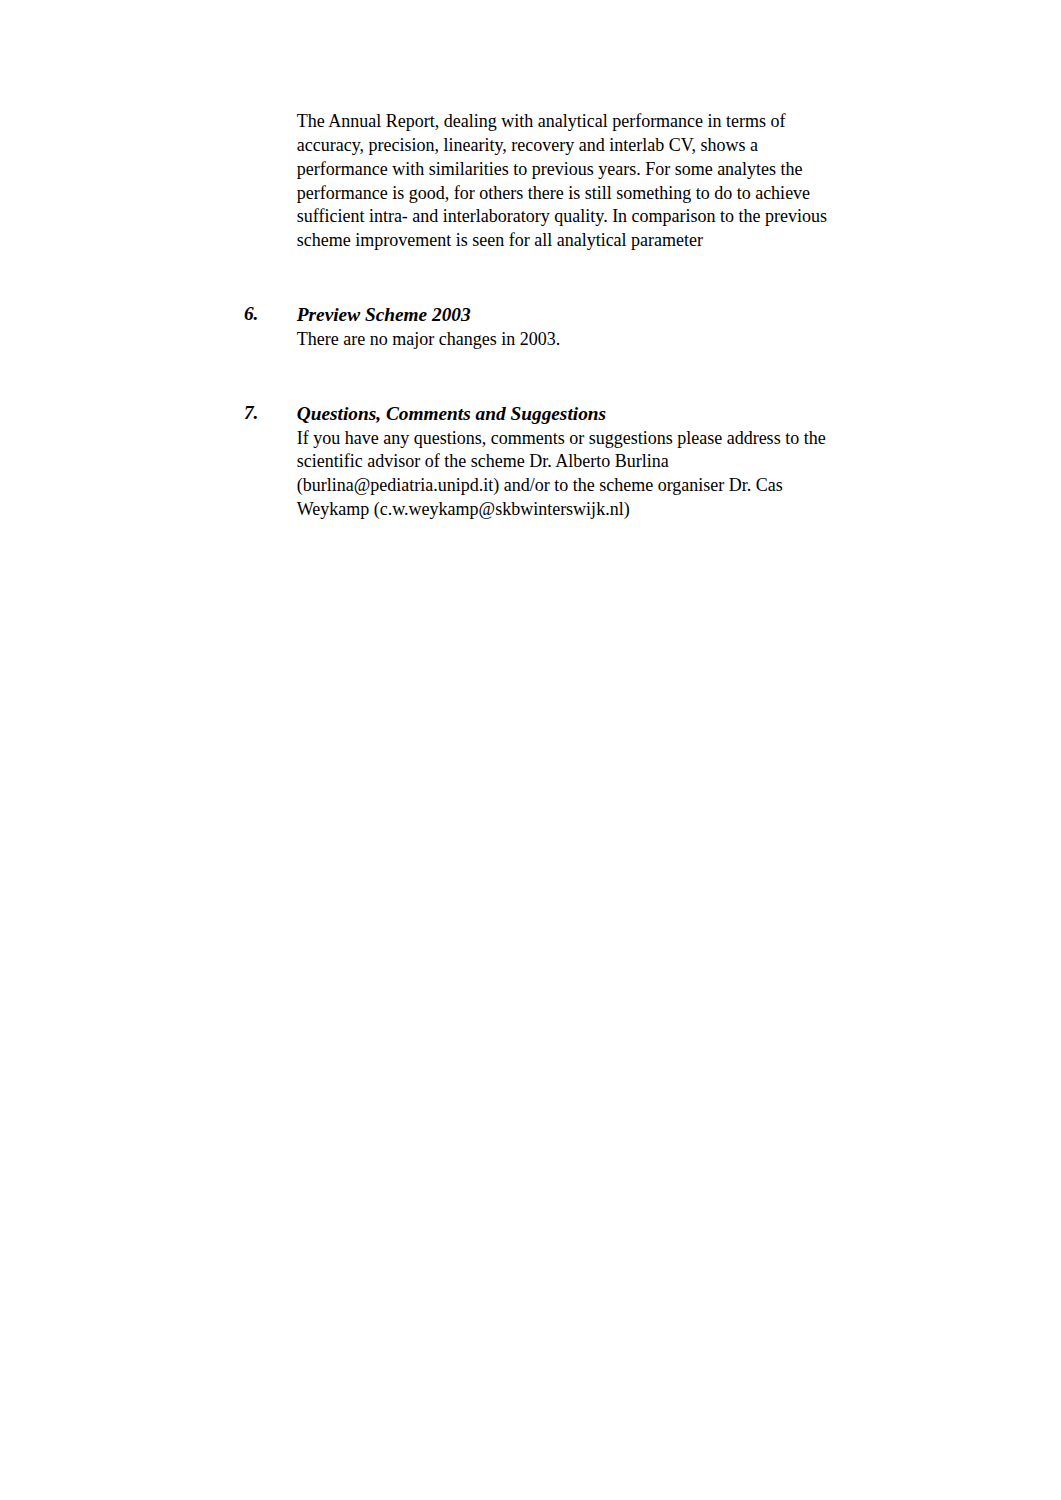The Annual Report, dealing with analytical performance in terms of accuracy, precision, linearity, recovery and interlab CV, shows a performance with similarities to previous years. For some analytes the performance is good, for others there is still something to do to achieve sufficient intra- and interlaboratory quality. In comparison to the previous scheme improvement is seen for all analytical parameter
6.
Preview Scheme 2003
There are no major changes in 2003.
7.
Questions, Comments and Suggestions
If you have any questions, comments or suggestions please address to the scientific advisor of the scheme Dr. Alberto Burlina (burlina@pediatria.unipd.it) and/or to the scheme organiser Dr. Cas Weykamp (c.w.weykamp@skbwinterswijk.nl)